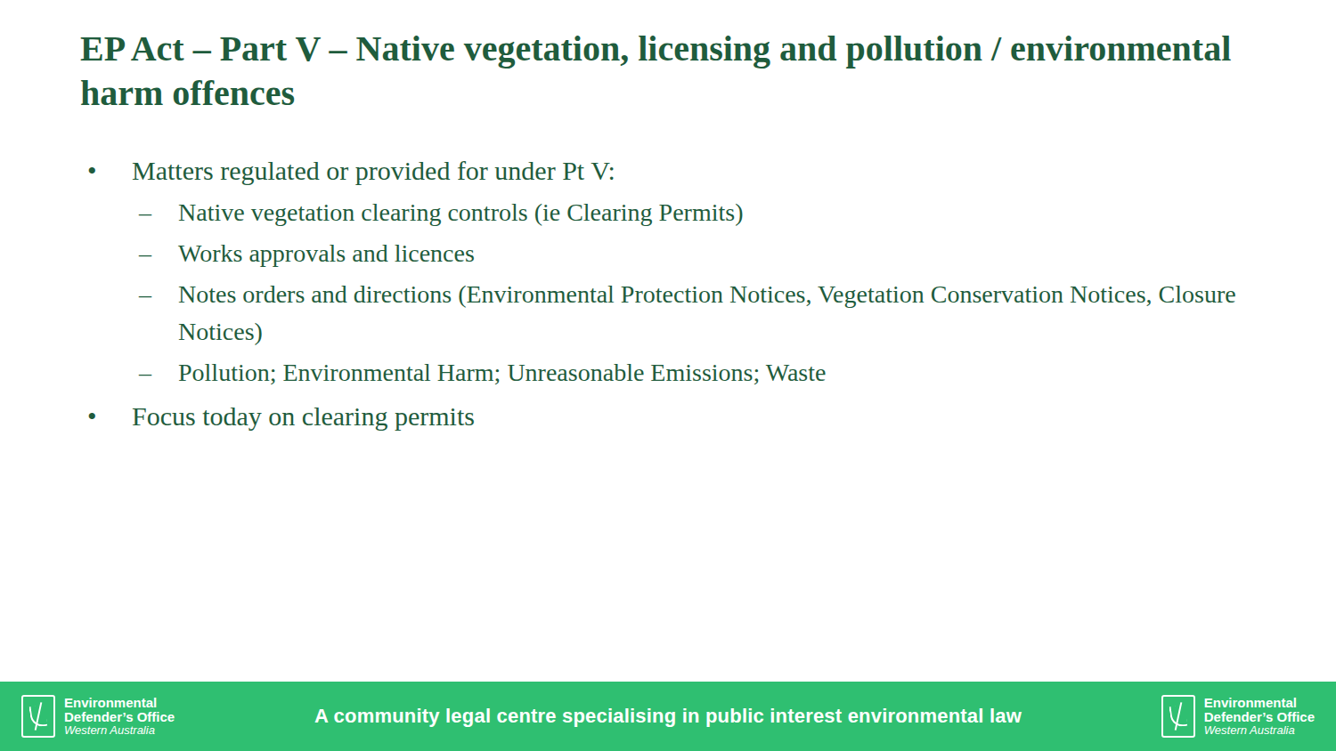EP Act – Part V – Native vegetation, licensing and pollution / environmental harm offences
Matters regulated or provided for under Pt V:
Native vegetation clearing controls (ie Clearing Permits)
Works approvals and licences
Notes orders and directions (Environmental Protection Notices, Vegetation Conservation Notices, Closure Notices)
Pollution; Environmental Harm; Unreasonable Emissions; Waste
Focus today on clearing permits
Environmental
Defender’s Office
Western Australia
A community legal centre specialising in public interest environmental law
Environmental
Defender’s Office
Western Australia